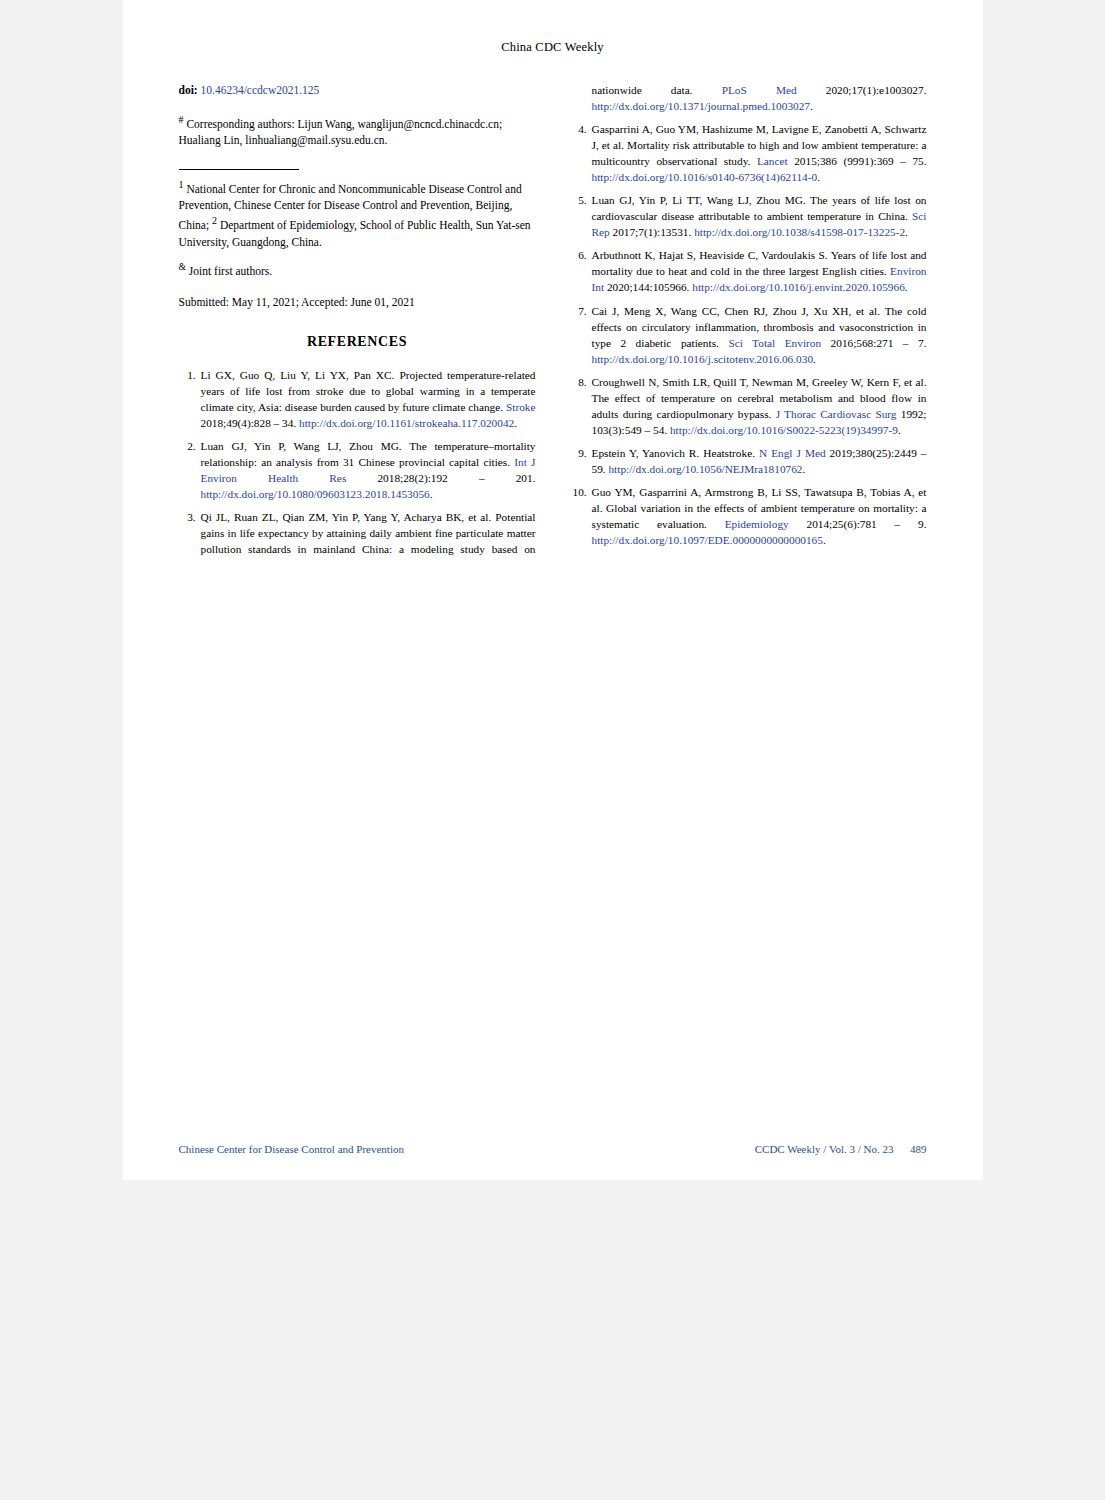China CDC Weekly
doi: 10.46234/ccdcw2021.125
# Corresponding authors: Lijun Wang, wanglijun@ncncd.chinacdc.cn; Hualiang Lin, linhualiang@mail.sysu.edu.cn.
1 National Center for Chronic and Noncommunicable Disease Control and Prevention, Chinese Center for Disease Control and Prevention, Beijing, China; 2 Department of Epidemiology, School of Public Health, Sun Yat-sen University, Guangdong, China.
& Joint first authors.
Submitted: May 11, 2021; Accepted: June 01, 2021
REFERENCES
Li GX, Guo Q, Liu Y, Li YX, Pan XC. Projected temperature-related years of life lost from stroke due to global warming in a temperate climate city, Asia: disease burden caused by future climate change. Stroke 2018;49(4):828 – 34. http://dx.doi.org/10.1161/strokeaha.117.020042.
Luan GJ, Yin P, Wang LJ, Zhou MG. The temperature–mortality relationship: an analysis from 31 Chinese provincial capital cities. Int J Environ Health Res 2018;28(2):192 – 201. http://dx.doi.org/10.1080/09603123.2018.1453056.
Qi JL, Ruan ZL, Qian ZM, Yin P, Yang Y, Acharya BK, et al. Potential gains in life expectancy by attaining daily ambient fine particulate matter pollution standards in mainland China: a modeling study based on nationwide data. PLoS Med 2020;17(1):e1003027. http://dx.doi.org/10.1371/journal.pmed.1003027.
Gasparrini A, Guo YM, Hashizume M, Lavigne E, Zanobetti A, Schwartz J, et al. Mortality risk attributable to high and low ambient temperature: a multicountry observational study. Lancet 2015;386 (9991):369 – 75. http://dx.doi.org/10.1016/s0140-6736(14)62114-0.
Luan GJ, Yin P, Li TT, Wang LJ, Zhou MG. The years of life lost on cardiovascular disease attributable to ambient temperature in China. Sci Rep 2017;7(1):13531. http://dx.doi.org/10.1038/s41598-017-13225-2.
Arbuthnott K, Hajat S, Heaviside C, Vardoulakis S. Years of life lost and mortality due to heat and cold in the three largest English cities. Environ Int 2020;144:105966. http://dx.doi.org/10.1016/j.envint.2020.105966.
Cai J, Meng X, Wang CC, Chen RJ, Zhou J, Xu XH, et al. The cold effects on circulatory inflammation, thrombosis and vasoconstriction in type 2 diabetic patients. Sci Total Environ 2016;568:271 – 7. http://dx.doi.org/10.1016/j.scitotenv.2016.06.030.
Croughwell N, Smith LR, Quill T, Newman M, Greeley W, Kern F, et al. The effect of temperature on cerebral metabolism and blood flow in adults during cardiopulmonary bypass. J Thorac Cardiovasc Surg 1992; 103(3):549 – 54. http://dx.doi.org/10.1016/S0022-5223(19)34997-9.
Epstein Y, Yanovich R. Heatstroke. N Engl J Med 2019;380(25):2449 – 59. http://dx.doi.org/10.1056/NEJMra1810762.
Guo YM, Gasparrini A, Armstrong B, Li SS, Tawatsupa B, Tobias A, et al. Global variation in the effects of ambient temperature on mortality: a systematic evaluation. Epidemiology 2014;25(6):781 – 9. http://dx.doi.org/10.1097/EDE.0000000000000165.
Chinese Center for Disease Control and Prevention CCDC Weekly / Vol. 3 / No. 23 489